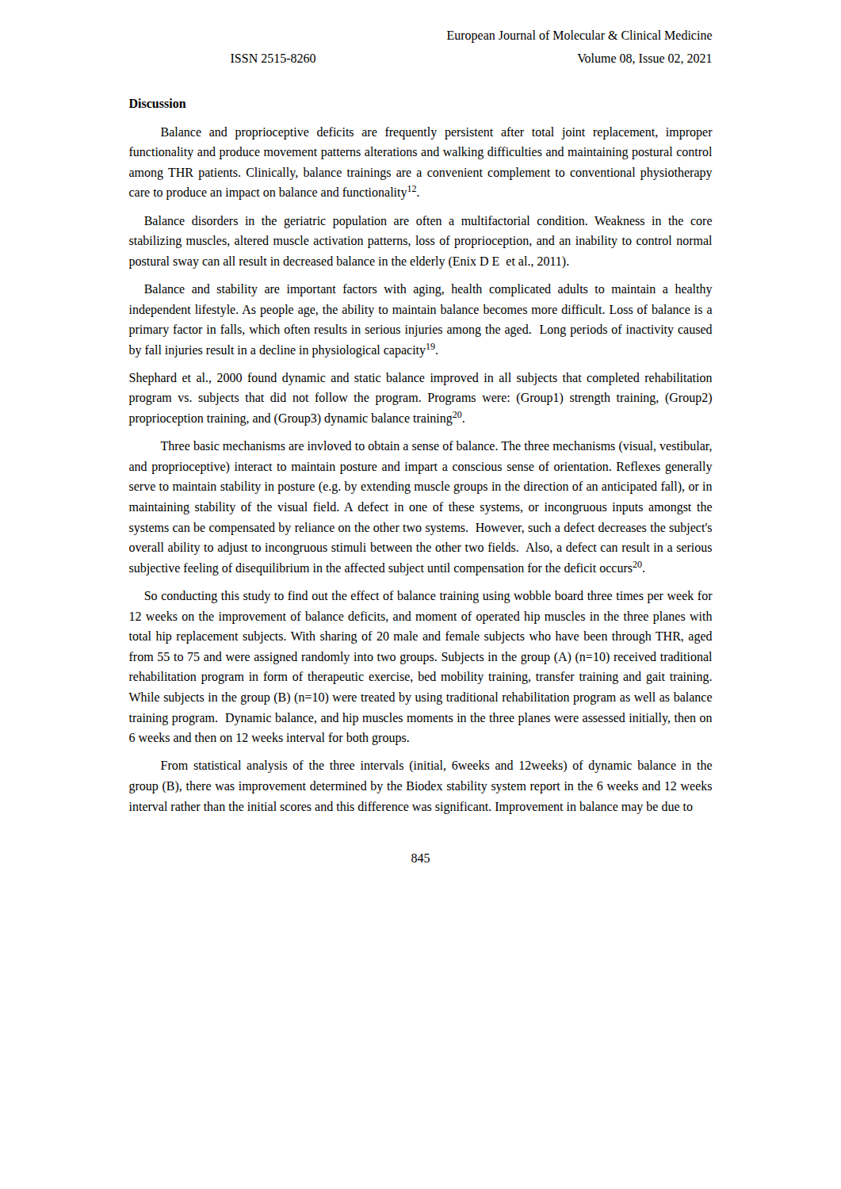European Journal of Molecular & Clinical Medicine
ISSN 2515-8260 Volume 08, Issue 02, 2021
Discussion
Balance and proprioceptive deficits are frequently persistent after total joint replacement, improper functionality and produce movement patterns alterations and walking difficulties and maintaining postural control among THR patients. Clinically, balance trainings are a convenient complement to conventional physiotherapy care to produce an impact on balance and functionality12.
Balance disorders in the geriatric population are often a multifactorial condition. Weakness in the core stabilizing muscles, altered muscle activation patterns, loss of proprioception, and an inability to control normal postural sway can all result in decreased balance in the elderly (Enix D E et al., 2011).
Balance and stability are important factors with aging, health complicated adults to maintain a healthy independent lifestyle. As people age, the ability to maintain balance becomes more difficult. Loss of balance is a primary factor in falls, which often results in serious injuries among the aged. Long periods of inactivity caused by fall injuries result in a decline in physiological capacity19.
Shephard et al., 2000 found dynamic and static balance improved in all subjects that completed rehabilitation program vs. subjects that did not follow the program. Programs were: (Group1) strength training, (Group2) proprioception training, and (Group3) dynamic balance training20.
Three basic mechanisms are invloved to obtain a sense of balance. The three mechanisms (visual, vestibular, and proprioceptive) interact to maintain posture and impart a conscious sense of orientation. Reflexes generally serve to maintain stability in posture (e.g. by extending muscle groups in the direction of an anticipated fall), or in maintaining stability of the visual field. A defect in one of these systems, or incongruous inputs amongst the systems can be compensated by reliance on the other two systems. However, such a defect decreases the subject's overall ability to adjust to incongruous stimuli between the other two fields. Also, a defect can result in a serious subjective feeling of disequilibrium in the affected subject until compensation for the deficit occurs20.
So conducting this study to find out the effect of balance training using wobble board three times per week for 12 weeks on the improvement of balance deficits, and moment of operated hip muscles in the three planes with total hip replacement subjects. With sharing of 20 male and female subjects who have been through THR, aged from 55 to 75 and were assigned randomly into two groups. Subjects in the group (A) (n=10) received traditional rehabilitation program in form of therapeutic exercise, bed mobility training, transfer training and gait training. While subjects in the group (B) (n=10) were treated by using traditional rehabilitation program as well as balance training program. Dynamic balance, and hip muscles moments in the three planes were assessed initially, then on 6 weeks and then on 12 weeks interval for both groups.
From statistical analysis of the three intervals (initial, 6weeks and 12weeks) of dynamic balance in the group (B), there was improvement determined by the Biodex stability system report in the 6 weeks and 12 weeks interval rather than the initial scores and this difference was significant. Improvement in balance may be due to
845